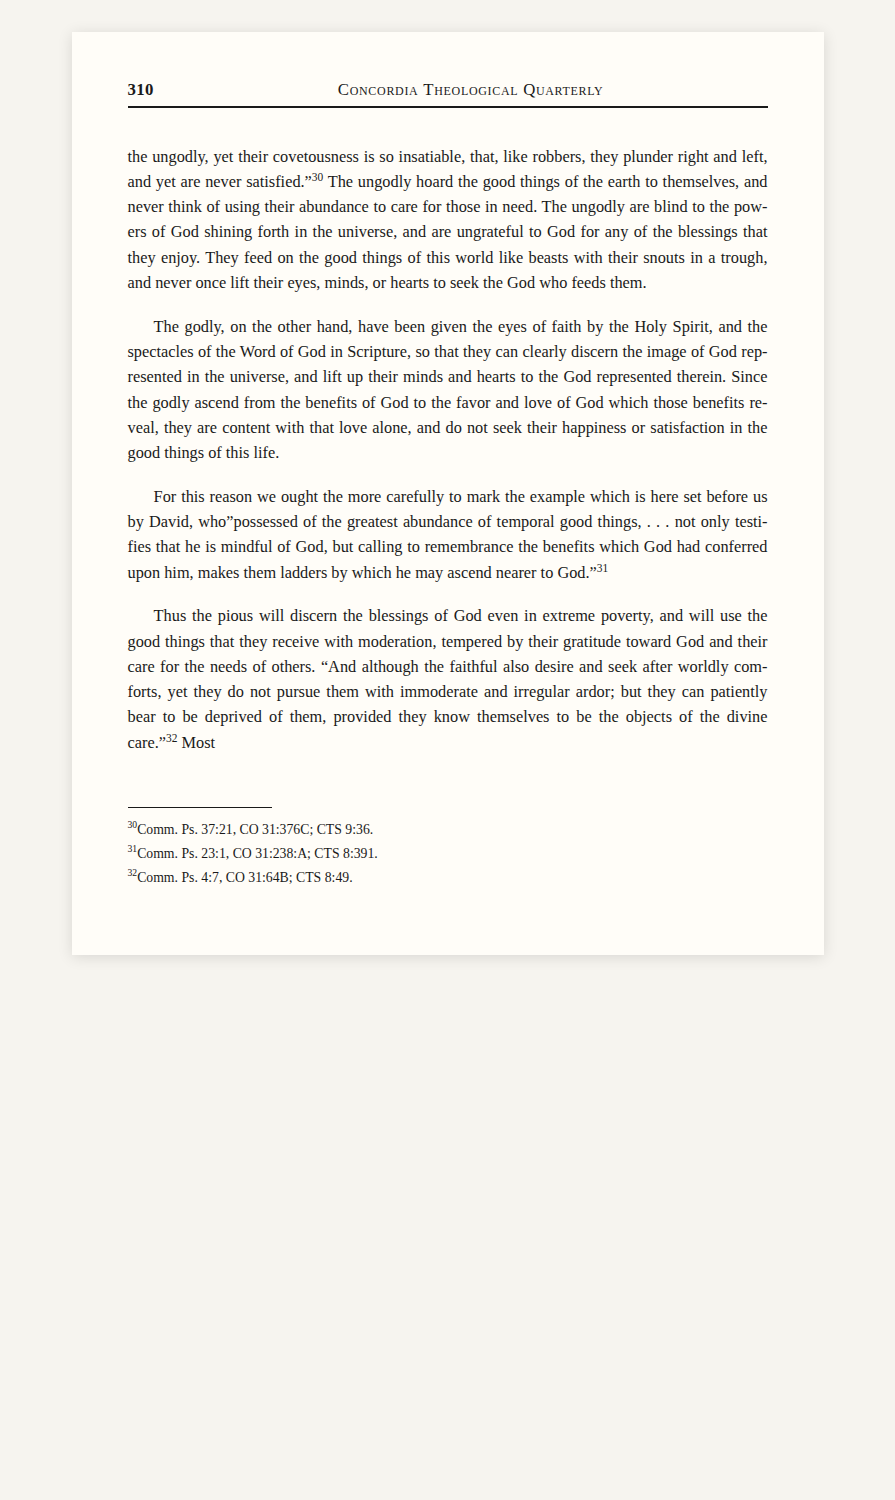310 Concordia Theological Quarterly
the ungodly, yet their covetousness is so insatiable, that, like robbers, they plunder right and left, and yet are never satisfied.”30 The ungodly hoard the good things of the earth to themselves, and never think of using their abundance to care for those in need. The ungodly are blind to the powers of God shining forth in the universe, and are ungrateful to God for any of the blessings that they enjoy. They feed on the good things of this world like beasts with their snouts in a trough, and never once lift their eyes, minds, or hearts to seek the God who feeds them.
The godly, on the other hand, have been given the eyes of faith by the Holy Spirit, and the spectacles of the Word of God in Scripture, so that they can clearly discern the image of God represented in the universe, and lift up their minds and hearts to the God represented therein. Since the godly ascend from the benefits of God to the favor and love of God which those benefits reveal, they are content with that love alone, and do not seek their happiness or satisfaction in the good things of this life.
For this reason we ought the more carefully to mark the example which is here set before us by David, who”possessed of the greatest abundance of temporal good things, . . . not only testifies that he is mindful of God, but calling to remembrance the benefits which God had conferred upon him, makes them ladders by which he may ascend nearer to God.”31
Thus the pious will discern the blessings of God even in extreme poverty, and will use the good things that they receive with moderation, tempered by their gratitude toward God and their care for the needs of others. “And although the faithful also desire and seek after worldly comforts, yet they do not pursue them with immoderate and irregular ardor; but they can patiently bear to be deprived of them, provided they know themselves to be the objects of the divine care.”32 Most
30Comm. Ps. 37:21, CO 31:376C; CTS 9:36.
31Comm. Ps. 23:1, CO 31:238:A; CTS 8:391.
32Comm. Ps. 4:7, CO 31:64B; CTS 8:49.